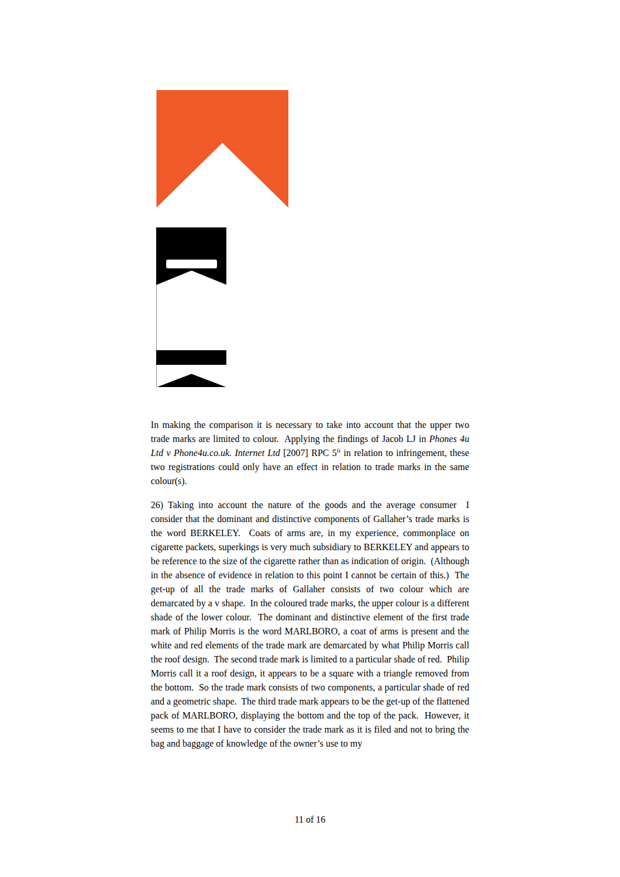In making the comparison it is necessary to take into account that the upper two trade marks are limited to colour. Applying the findings of Jacob LJ in Phones 4u Ltd v Phone4u.co.uk. Internet Ltd [2007] RPC 5ii in relation to infringement, these two registrations could only have an effect in relation to trade marks in the same colour(s).
26) Taking into account the nature of the goods and the average consumer I consider that the dominant and distinctive components of Gallaher’s trade marks is the word BERKELEY. Coats of arms are, in my experience, commonplace on cigarette packets, superkings is very much subsidiary to BERKELEY and appears to be reference to the size of the cigarette rather than as indication of origin. (Although in the absence of evidence in relation to this point I cannot be certain of this.) The get-up of all the trade marks of Gallaher consists of two colour which are demarcated by a v shape. In the coloured trade marks, the upper colour is a different shade of the lower colour. The dominant and distinctive element of the first trade mark of Philip Morris is the word MARLBORO, a coat of arms is present and the white and red elements of the trade mark are demarcated by what Philip Morris call the roof design. The second trade mark is limited to a particular shade of red. Philip Morris call it a roof design, it appears to be a square with a triangle removed from the bottom. So the trade mark consists of two components, a particular shade of red and a geometric shape. The third trade mark appears to be the get-up of the flattened pack of MARLBORO, displaying the bottom and the top of the pack. However, it seems to me that I have to consider the trade mark as it is filed and not to bring the bag and baggage of knowledge of the owner’s use to my
11 of 16